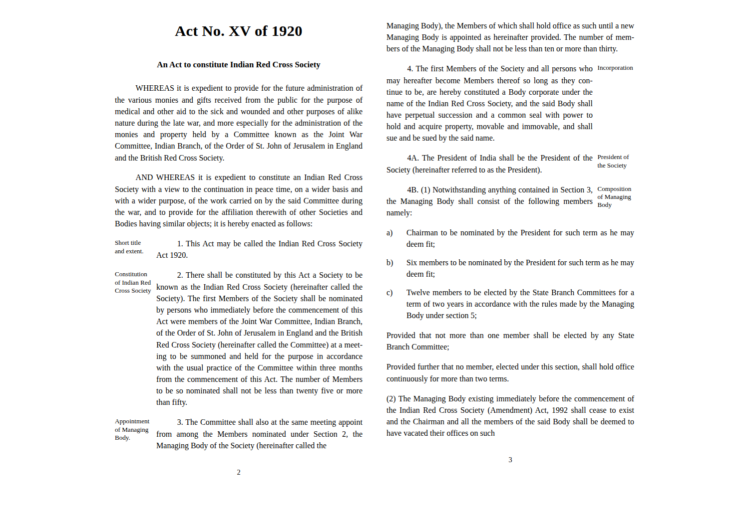Act No. XV of 1920
An Act to constitute Indian Red Cross Society
WHEREAS it is expedient to provide for the future administration of the various monies and gifts received from the public for the purpose of medical and other aid to the sick and wounded and other purposes of alike nature during the late war, and more especially for the administration of the monies and property held by a Committee known as the Joint War Committee, Indian Branch, of the Order of St. John of Jerusalem in England and the British Red Cross Society.
AND WHEREAS it is expedient to constitute an Indian Red Cross Society with a view to the continuation in peace time, on a wider basis and with a wider purpose, of the work carried on by the said Committee during the war, and to provide for the affiliation therewith of other Societies and Bodies having similar objects; it is hereby enacted as follows:
Short title and extent.
1. This Act may be called the Indian Red Cross Society Act 1920.
Constitution of Indian Red Cross Society
2. There shall be constituted by this Act a Society to be known as the Indian Red Cross Society (hereinafter called the Society). The first Members of the Society shall be nominated by persons who immediately before the commencement of this Act were members of the Joint War Committee, Indian Branch, of the Order of St. John of Jerusalem in England and the British Red Cross Society (hereinafter called the Committee) at a meeting to be summoned and held for the purpose in accordance with the usual practice of the Committee within three months from the commencement of this Act. The number of Members to be so nominated shall not be less than twenty five or more than fifty.
Appointment of Managing Body.
3. The Committee shall also at the same meeting appoint from among the Members nominated under Section 2, the Managing Body of the Society (hereinafter called the
2
Managing Body), the Members of which shall hold office as such until a new Managing Body is appointed as hereinafter provided. The number of members of the Managing Body shall not be less than ten or more than thirty.
Incorporation
4. The first Members of the Society and all persons who may hereafter become Members thereof so long as they continue to be, are hereby constituted a Body corporate under the name of the Indian Red Cross Society, and the said Body shall have perpetual succession and a common seal with power to hold and acquire property, movable and immovable, and shall sue and be sued by the said name.
President of the Society
4A. The President of India shall be the President of the Society (hereinafter referred to as the President).
Composition of Managing Body
4B. (1) Notwithstanding anything contained in Section 3, the Managing Body shall consist of the following members namely:
a) Chairman to be nominated by the President for such term as he may deem fit;
b) Six members to be nominated by the President for such term as he may deem fit;
c) Twelve members to be elected by the State Branch Committees for a term of two years in accordance with the rules made by the Managing Body under section 5;
Provided that not more than one member shall be elected by any State Branch Committee;
Provided further that no member, elected under this section, shall hold office continuously for more than two terms.
(2) The Managing Body existing immediately before the commencement of the Indian Red Cross Society (Amendment) Act, 1992 shall cease to exist and the Chairman and all the members of the said Body shall be deemed to have vacated their offices on such
3